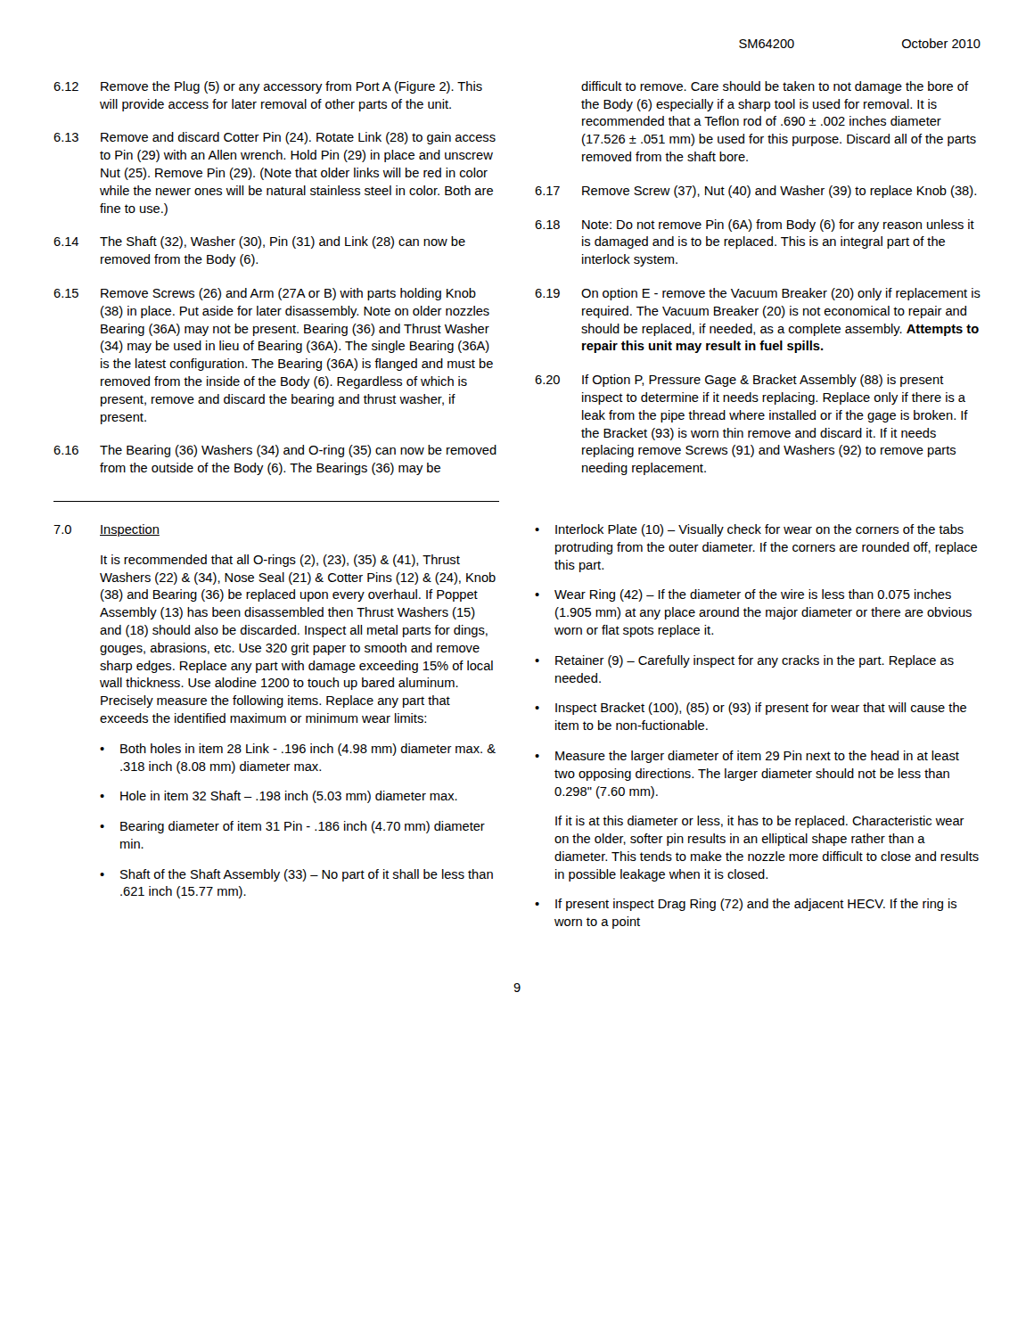SM64200
October 2010
6.12
Remove the Plug (5) or any accessory from Port A (Figure 2). This will provide access for later removal of other parts of the unit.
6.13
Remove and discard Cotter Pin (24). Rotate Link (28) to gain access to Pin (29) with an Allen wrench. Hold Pin (29) in place and unscrew Nut (25). Remove Pin (29). (Note that older links will be red in color while the newer ones will be natural stainless steel in color. Both are fine to use.)
6.14
The Shaft (32), Washer (30), Pin (31) and Link (28) can now be removed from the Body (6).
6.15
Remove Screws (26) and Arm (27A or B) with parts holding Knob (38) in place. Put aside for later disassembly. Note on older nozzles Bearing (36A) may not be present. Bearing (36) and Thrust Washer (34) may be used in lieu of Bearing (36A). The single Bearing (36A) is the latest configuration. The Bearing (36A) is flanged and must be removed from the inside of the Body (6). Regardless of which is present, remove and discard the bearing and thrust washer, if present.
6.16
The Bearing (36) Washers (34) and O-ring (35) can now be removed from the outside of the Body (6). The Bearings (36) may be
7.0
Inspection
It is recommended that all O-rings (2), (23), (35) & (41), Thrust Washers (22) & (34), Nose Seal (21) & Cotter Pins (12) & (24), Knob (38) and Bearing (36) be replaced upon every overhaul. If Poppet Assembly (13) has been disassembled then Thrust Washers (15) and (18) should also be discarded. Inspect all metal parts for dings, gouges, abrasions, etc. Use 320 grit paper to smooth and remove sharp edges. Replace any part with damage exceeding 15% of local wall thickness. Use alodine 1200 to touch up bared aluminum. Precisely measure the following items. Replace any part that exceeds the identified maximum or minimum wear limits:
•Both holes in item 28 Link - .196 inch (4.98 mm) diameter max. & .318 inch (8.08 mm) diameter max.
•Hole in item 32 Shaft – .198 inch (5.03 mm) diameter max.
•Bearing diameter of item 31 Pin - .186 inch (4.70 mm) diameter min.
•Shaft of the Shaft Assembly (33) – No part of it shall be less than .621 inch (15.77 mm).
difficult to remove. Care should be taken to not damage the bore of the Body (6) especially if a sharp tool is used for removal. It is recommended that a Teflon rod of .690 ± .002 inches diameter (17.526 ± .051 mm) be used for this purpose. Discard all of the parts removed from the shaft bore.
6.17
Remove Screw (37), Nut (40) and Washer (39) to replace Knob (38).
6.18
Note: Do not remove Pin (6A) from Body (6) for any reason unless it is damaged and is to be replaced. This is an integral part of the interlock system.
6.19
On option E - remove the Vacuum Breaker (20) only if replacement is required. The Vacuum Breaker (20) is not economical to repair and should be replaced, if needed, as a complete assembly. Attempts to repair this unit may result in fuel spills.
6.20
If Option P, Pressure Gage & Bracket Assembly (88) is present inspect to determine if it needs replacing. Replace only if there is a leak from the pipe thread where installed or if the gage is broken. If the Bracket (93) is worn thin remove and discard it. If it needs replacing remove Screws (91) and Washers (92) to remove parts needing replacement.
•Interlock Plate (10) – Visually check for wear on the corners of the tabs protruding from the outer diameter. If the corners are rounded off, replace this part.
•Wear Ring (42) – If the diameter of the wire is less than 0.075 inches (1.905 mm) at any place around the major diameter or there are obvious worn or flat spots replace it.
•Retainer (9) – Carefully inspect for any cracks in the part. Replace as needed.
•Inspect Bracket (100), (85) or (93) if present for wear that will cause the item to be non-fuctionable.
•Measure the larger diameter of item 29 Pin next to the head in at least two opposing directions. The larger diameter should not be less than 0.298" (7.60 mm).
If it is at this diameter or less, it has to be replaced. Characteristic wear on the older, softer pin results in an elliptical shape rather than a diameter. This tends to make the nozzle more difficult to close and results in possible leakage when it is closed.
•If present inspect Drag Ring (72) and the adjacent HECV. If the ring is worn to a point
9